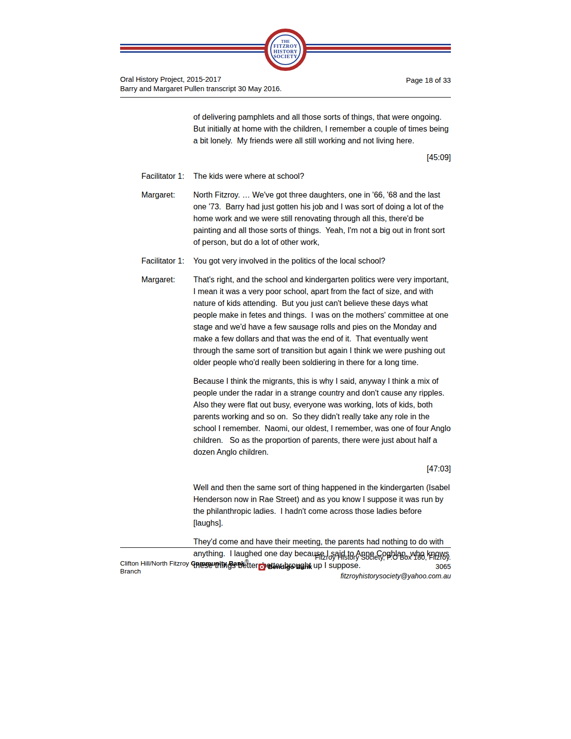The Fitzroy History Society
Oral History Project, 2015-2017
Barry and Margaret Pullen transcript 30 May 2016.
Page 18 of 33
of delivering pamphlets and all those sorts of things, that were ongoing. But initially at home with the children, I remember a couple of times being a bit lonely. My friends were all still working and not living here.
[45:09]
Facilitator 1:
The kids were where at school?
Margaret:
North Fitzroy. … We've got three daughters, one in '66, '68 and the last one '73. Barry had just gotten his job and I was sort of doing a lot of the home work and we were still renovating through all this, there'd be painting and all those sorts of things. Yeah, I'm not a big out in front sort of person, but do a lot of other work,
Facilitator 1:
You got very involved in the politics of the local school?
Margaret:
That's right, and the school and kindergarten politics were very important, I mean it was a very poor school, apart from the fact of size, and with nature of kids attending. But you just can't believe these days what people make in fetes and things. I was on the mothers' committee at one stage and we'd have a few sausage rolls and pies on the Monday and make a few dollars and that was the end of it. That eventually went through the same sort of transition but again I think we were pushing out older people who'd really been soldiering in there for a long time.
Because I think the migrants, this is why I said, anyway I think a mix of people under the radar in a strange country and don't cause any ripples. Also they were flat out busy, everyone was working, lots of kids, both parents working and so on. So they didn't really take any role in the school I remember. Naomi, our oldest, I remember, was one of four Anglo children. So as the proportion of parents, there were just about half a dozen Anglo children.
[47:03]
Well and then the same sort of thing happened in the kindergarten (Isabel Henderson now in Rae Street) and as you know I suppose it was run by the philanthropic ladies. I hadn't come across those ladies before [laughs].
They'd come and have their meeting, the parents had nothing to do with anything. I laughed one day because I said to Anne Coghlan, who knows these things better, better brought up I suppose.
Clifton Hill/North Fitzroy Community Bank® Branch
Bendigo Bank
Fitzroy History Society, P.O Box 180, Fitzroy. 3065
fitzroyhistorysociety@yahoo.com.au